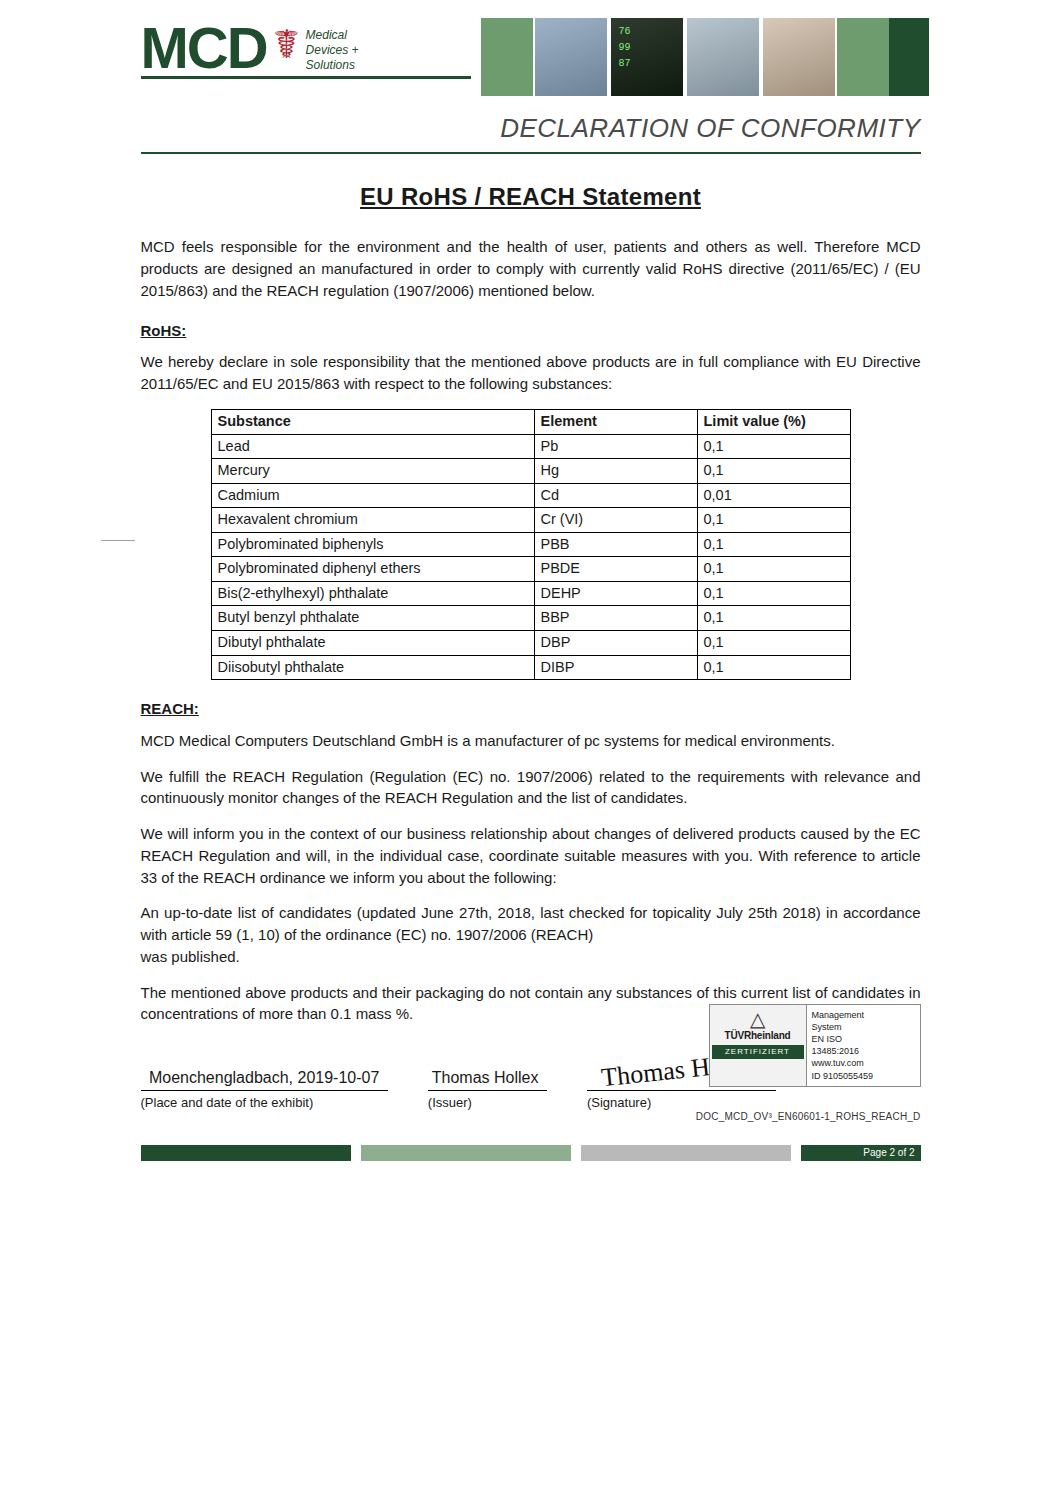MCD
☤
Medical
Devices +
Solutions
DECLARATION OF CONFORMITY
EU RoHS / REACH Statement
MCD feels responsible for the environment and the health of user, patients and others as well. Therefore MCD products are designed an manufactured in order to comply with currently valid RoHS directive (2011/65/EC) / (EU 2015/863) and the REACH regulation (1907/2006) mentioned below.
RoHS:
We hereby declare in sole responsibility that the mentioned above products are in full compliance with EU Directive 2011/65/EC and EU 2015/863 with respect to the following substances:
| Substance | Element | Limit value (%) |
| --- | --- | --- |
| Lead | Pb | 0,1 |
| Mercury | Hg | 0,1 |
| Cadmium | Cd | 0,01 |
| Hexavalent chromium | Cr (VI) | 0,1 |
| Polybrominated biphenyls | PBB | 0,1 |
| Polybrominated diphenyl ethers | PBDE | 0,1 |
| Bis(2-ethylhexyl) phthalate | DEHP | 0,1 |
| Butyl benzyl phthalate | BBP | 0,1 |
| Dibutyl phthalate | DBP | 0,1 |
| Diisobutyl phthalate | DIBP | 0,1 |
REACH:
MCD Medical Computers Deutschland GmbH is a manufacturer of pc systems for medical environments.
We fulfill the REACH Regulation (Regulation (EC) no. 1907/2006) related to the requirements with relevance and continuously monitor changes of the REACH Regulation and the list of candidates.
We will inform you in the context of our business relationship about changes of delivered products caused by the EC REACH Regulation and will, in the individual case, coordinate suitable measures with you. With reference to article 33 of the REACH ordinance we inform you about the following:
An up-to-date list of candidates (updated June 27th, 2018, last checked for topicality July 25th 2018) in accordance with article 59 (1, 10) of the ordinance (EC) no. 1907/2006 (REACH)
was published.
The mentioned above products and their packaging do not contain any substances of this current list of candidates in concentrations of more than 0.1 mass %.
Moenchengladbach, 2019-10-07
(Place and date of the exhibit)
Thomas Hollex
(Issuer)
Thomas Hollex
(Signature)
△
TÜVRheinland
ZERTIFIZIERT
Management
System
EN ISO
13485:2016
www.tuv.com
ID 9105055459
DOC_MCD_OV³_EN60601-1_ROHS_REACH_D
Page 2 of 2